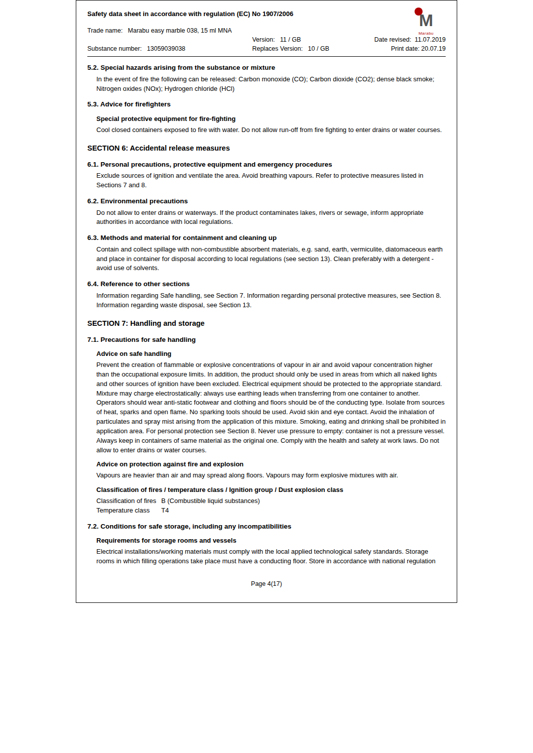Marabu
Safety data sheet in accordance with regulation (EC) No 1907/2006
| Trade name: Marabu easy marble 038, 15 ml MNA | | |
| | Version: 11 / GB | Date revised: 11.07.2019 |
| Substance number: 13059039038 | Replaces Version: 10 / GB | Print date: 20.07.19 |
5.2. Special hazards arising from the substance or mixture
In the event of fire the following can be released: Carbon monoxide (CO); Carbon dioxide (CO2); dense black smoke; Nitrogen oxides (NOx); Hydrogen chloride (HCl)
5.3. Advice for firefighters
Special protective equipment for fire-fighting
Cool closed containers exposed to fire with water. Do not allow run-off from fire fighting to enter drains or water courses.
SECTION 6: Accidental release measures
6.1. Personal precautions, protective equipment and emergency procedures
Exclude sources of ignition and ventilate the area. Avoid breathing vapours. Refer to protective measures listed in Sections 7 and 8.
6.2. Environmental precautions
Do not allow to enter drains or waterways. If the product contaminates lakes, rivers or sewage, inform appropriate authorities in accordance with local regulations.
6.3. Methods and material for containment and cleaning up
Contain and collect spillage with non-combustible absorbent materials, e.g. sand, earth, vermiculite, diatomaceous earth and place in container for disposal according to local regulations (see section 13). Clean preferably with a detergent - avoid use of solvents.
6.4. Reference to other sections
Information regarding Safe handling, see Section 7. Information regarding personal protective measures, see Section 8. Information regarding waste disposal, see Section 13.
SECTION 7: Handling and storage
7.1. Precautions for safe handling
Advice on safe handling
Prevent the creation of flammable or explosive concentrations of vapour in air and avoid vapour concentration higher than the occupational exposure limits. In addition, the product should only be used in areas from which all naked lights and other sources of ignition have been excluded. Electrical equipment should be protected to the appropriate standard. Mixture may charge electrostatically: always use earthing leads when transferring from one container to another. Operators should wear anti-static footwear and clothing and floors should be of the conducting type. Isolate from sources of heat, sparks and open flame. No sparking tools should be used. Avoid skin and eye contact. Avoid the inhalation of particulates and spray mist arising from the application of this mixture. Smoking, eating and drinking shall be prohibited in application area. For personal protection see Section 8. Never use pressure to empty: container is not a pressure vessel. Always keep in containers of same material as the original one. Comply with the health and safety at work laws. Do not allow to enter drains or water courses.
Advice on protection against fire and explosion
Vapours are heavier than air and may spread along floors. Vapours may form explosive mixtures with air.
Classification of fires / temperature class / Ignition group / Dust explosion class
| Classification of fires | B (Combustible liquid substances) |
| Temperature class | T4 |
7.2. Conditions for safe storage, including any incompatibilities
Requirements for storage rooms and vessels
Electrical installations/working materials must comply with the local applied technological safety standards. Storage rooms in which filling operations take place must have a conducting floor. Store in accordance with national regulation
Page 4(17)